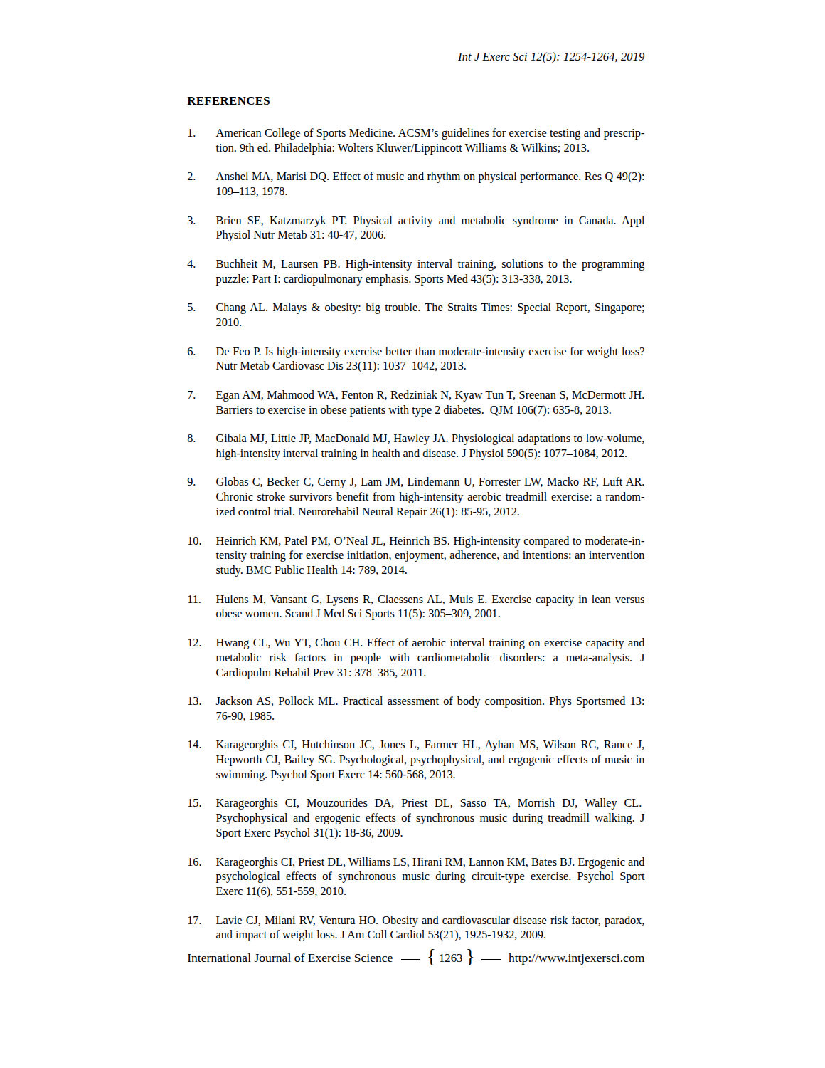Int J Exerc Sci 12(5): 1254-1264, 2019
References
American College of Sports Medicine. ACSM’s guidelines for exercise testing and prescription. 9th ed. Philadelphia: Wolters Kluwer/Lippincott Williams & Wilkins; 2013.
Anshel MA, Marisi DQ. Effect of music and rhythm on physical performance. Res Q 49(2): 109–113, 1978.
Brien SE, Katzmarzyk PT. Physical activity and metabolic syndrome in Canada. Appl Physiol Nutr Metab 31: 40-47, 2006.
Buchheit M, Laursen PB. High-intensity interval training, solutions to the programming puzzle: Part I: cardiopulmonary emphasis. Sports Med 43(5): 313-338, 2013.
Chang AL. Malays & obesity: big trouble. The Straits Times: Special Report, Singapore; 2010.
De Feo P. Is high-intensity exercise better than moderate-intensity exercise for weight loss? Nutr Metab Cardiovasc Dis 23(11): 1037–1042, 2013.
Egan AM, Mahmood WA, Fenton R, Redziniak N, Kyaw Tun T, Sreenan S, McDermott JH. Barriers to exercise in obese patients with type 2 diabetes. QJM 106(7): 635-8, 2013.
Gibala MJ, Little JP, MacDonald MJ, Hawley JA. Physiological adaptations to low-volume, high-intensity interval training in health and disease. J Physiol 590(5): 1077–1084, 2012.
Globas C, Becker C, Cerny J, Lam JM, Lindemann U, Forrester LW, Macko RF, Luft AR. Chronic stroke survivors benefit from high-intensity aerobic treadmill exercise: a randomized control trial. Neurorehabil Neural Repair 26(1): 85-95, 2012.
Heinrich KM, Patel PM, O’Neal JL, Heinrich BS. High-intensity compared to moderate-intensity training for exercise initiation, enjoyment, adherence, and intentions: an intervention study. BMC Public Health 14: 789, 2014.
Hulens M, Vansant G, Lysens R, Claessens AL, Muls E. Exercise capacity in lean versus obese women. Scand J Med Sci Sports 11(5): 305–309, 2001.
Hwang CL, Wu YT, Chou CH. Effect of aerobic interval training on exercise capacity and metabolic risk factors in people with cardiometabolic disorders: a meta-analysis. J Cardiopulm Rehabil Prev 31: 378–385, 2011.
Jackson AS, Pollock ML. Practical assessment of body composition. Phys Sportsmed 13: 76-90, 1985.
Karageorghis CI, Hutchinson JC, Jones L, Farmer HL, Ayhan MS, Wilson RC, Rance J, Hepworth CJ, Bailey SG. Psychological, psychophysical, and ergogenic effects of music in swimming. Psychol Sport Exerc 14: 560-568, 2013.
Karageorghis CI, Mouzourides DA, Priest DL, Sasso TA, Morrish DJ, Walley CL. Psychophysical and ergogenic effects of synchronous music during treadmill walking. J Sport Exerc Psychol 31(1): 18-36, 2009.
Karageorghis CI, Priest DL, Williams LS, Hirani RM, Lannon KM, Bates BJ. Ergogenic and psychological effects of synchronous music during circuit-type exercise. Psychol Sport Exerc 11(6), 551-559, 2010.
Lavie CJ, Milani RV, Ventura HO. Obesity and cardiovascular disease risk factor, paradox, and impact of weight loss. J Am Coll Cardiol 53(21), 1925-1932, 2009.
International Journal of Exercise Science
{ 1263 }
http://www.intjexersci.com